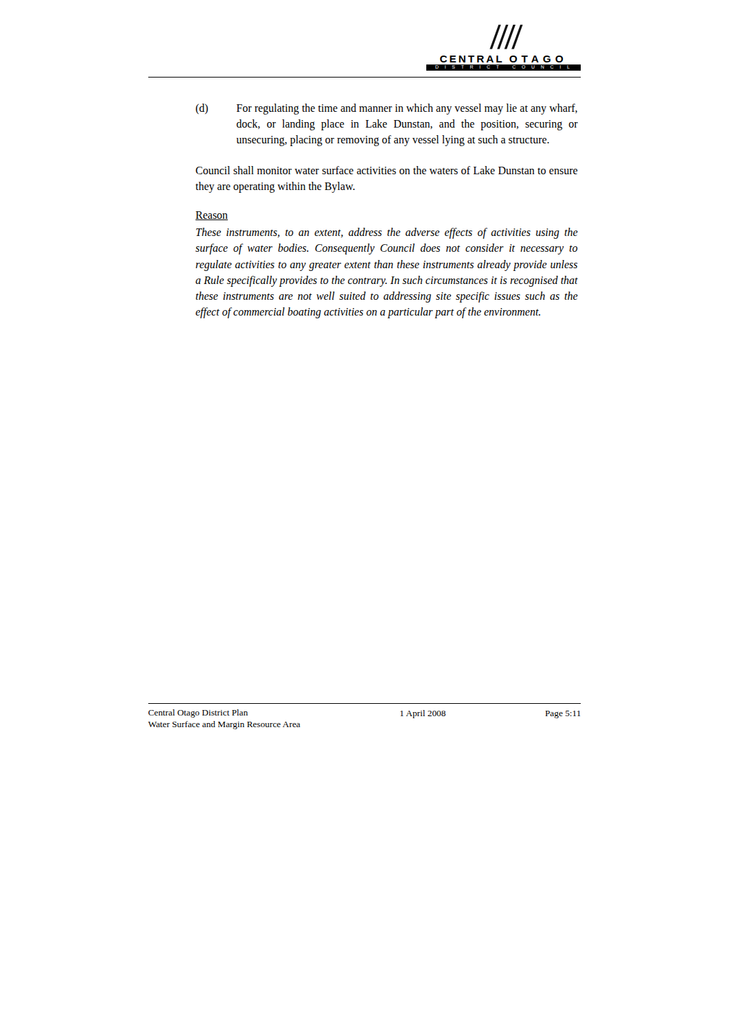//// CENTRAL OTAGO D I S T R I C T C O U N C I L
(d)
For regulating the time and manner in which any vessel may lie at any wharf, dock, or landing place in Lake Dunstan, and the position, securing or unsecuring, placing or removing of any vessel lying at such a structure.
Council shall monitor water surface activities on the waters of Lake Dunstan to ensure they are operating within the Bylaw.
Reason
These instruments, to an extent, address the adverse effects of activities using the surface of water bodies. Consequently Council does not consider it necessary to regulate activities to any greater extent than these instruments already provide unless a Rule specifically provides to the contrary. In such circumstances it is recognised that these instruments are not well suited to addressing site specific issues such as the effect of commercial boating activities on a particular part of the environment.
Central Otago District Plan
Water Surface and Margin Resource Area
1 April 2008
Page 5:11